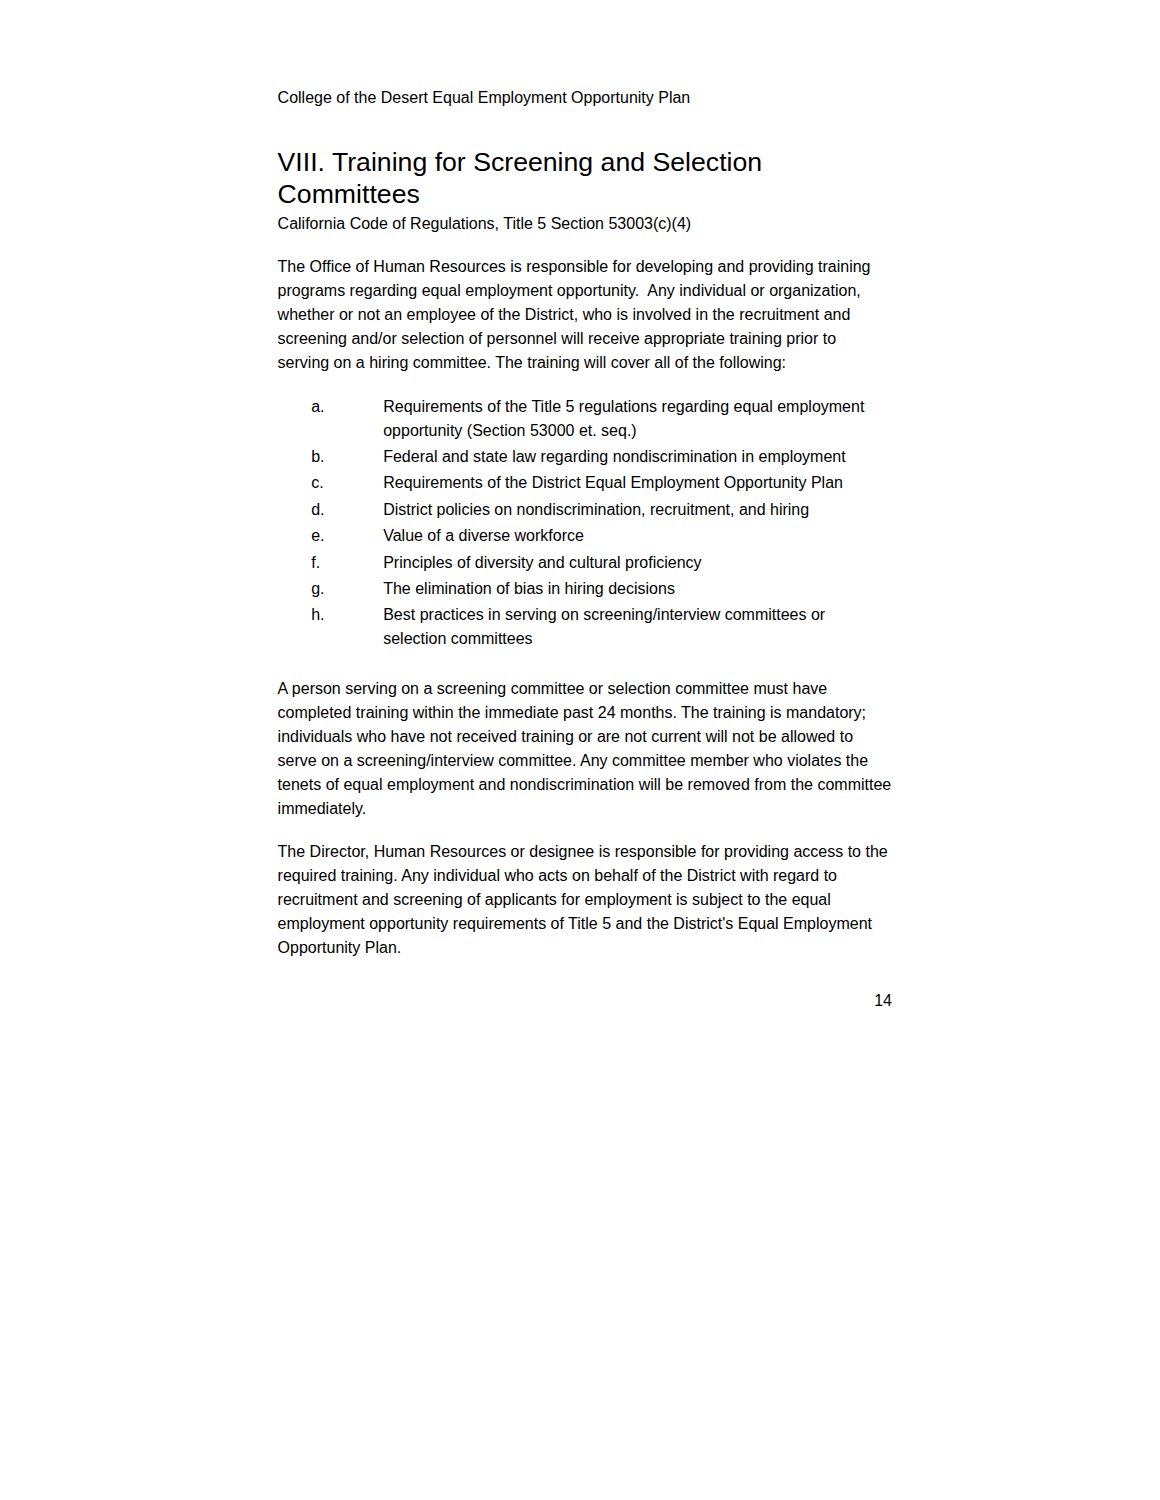College of the Desert Equal Employment Opportunity Plan
VIII. Training for Screening and Selection Committees
California Code of Regulations, Title 5 Section 53003(c)(4)
The Office of Human Resources is responsible for developing and providing training programs regarding equal employment opportunity. Any individual or organization, whether or not an employee of the District, who is involved in the recruitment and screening and/or selection of personnel will receive appropriate training prior to serving on a hiring committee. The training will cover all of the following:
a. Requirements of the Title 5 regulations regarding equal employment opportunity (Section 53000 et. seq.)
b. Federal and state law regarding nondiscrimination in employment
c. Requirements of the District Equal Employment Opportunity Plan
d. District policies on nondiscrimination, recruitment, and hiring
e. Value of a diverse workforce
f. Principles of diversity and cultural proficiency
g. The elimination of bias in hiring decisions
h. Best practices in serving on screening/interview committees or selection committees
A person serving on a screening committee or selection committee must have completed training within the immediate past 24 months. The training is mandatory; individuals who have not received training or are not current will not be allowed to serve on a screening/interview committee. Any committee member who violates the tenets of equal employment and nondiscrimination will be removed from the committee immediately.
The Director, Human Resources or designee is responsible for providing access to the required training. Any individual who acts on behalf of the District with regard to recruitment and screening of applicants for employment is subject to the equal employment opportunity requirements of Title 5 and the District's Equal Employment Opportunity Plan.
14